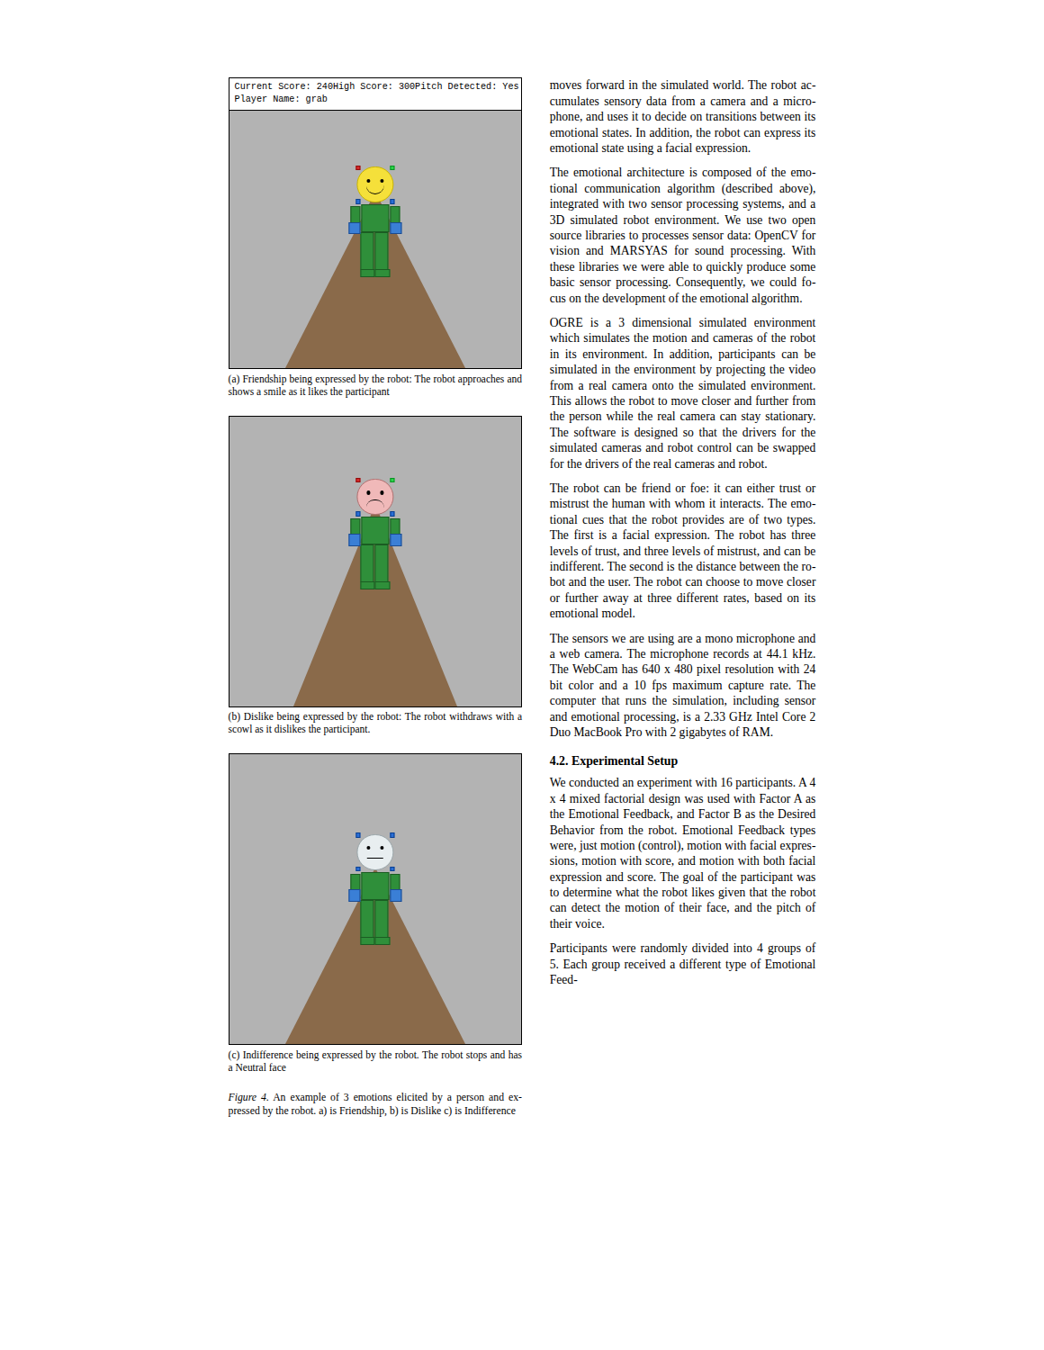Current Score: 240 High Score: 300 Pitch Detected: Yes
Player Name: grab
(a) Friendship being expressed by the robot: The robot approaches and shows a smile as it likes the participant
(b) Dislike being expressed by the robot: The robot withdraws with a scowl as it dislikes the participant.
(c) Indifference being expressed by the robot. The robot stops and has a Neutral face
Figure 4. An example of 3 emotions elicited by a person and expressed by the robot. a) is Friendship, b) is Dislike c) is Indifference
moves forward in the simulated world. The robot accumulates sensory data from a camera and a microphone, and uses it to decide on transitions between its emotional states. In addition, the robot can express its emotional state using a facial expression.
The emotional architecture is composed of the emotional communication algorithm (described above), integrated with two sensor processing systems, and a 3D simulated robot environment. We use two open source libraries to processes sensor data: OpenCV for vision and MARSYAS for sound processing. With these libraries we were able to quickly produce some basic sensor processing. Consequently, we could focus on the development of the emotional algorithm.
OGRE is a 3 dimensional simulated environment which simulates the motion and cameras of the robot in its environment. In addition, participants can be simulated in the environment by projecting the video from a real camera onto the simulated environment. This allows the robot to move closer and further from the person while the real camera can stay stationary. The software is designed so that the drivers for the simulated cameras and robot control can be swapped for the drivers of the real cameras and robot.
The robot can be friend or foe: it can either trust or mistrust the human with whom it interacts. The emotional cues that the robot provides are of two types. The first is a facial expression. The robot has three levels of trust, and three levels of mistrust, and can be indifferent. The second is the distance between the robot and the user. The robot can choose to move closer or further away at three different rates, based on its emotional model.
The sensors we are using are a mono microphone and a web camera. The microphone records at 44.1 kHz. The WebCam has 640 x 480 pixel resolution with 24 bit color and a 10 fps maximum capture rate. The computer that runs the simulation, including sensor and emotional processing, is a 2.33 GHz Intel Core 2 Duo MacBook Pro with 2 gigabytes of RAM.
4.2. Experimental Setup
We conducted an experiment with 16 participants. A 4 x 4 mixed factorial design was used with Factor A as the Emotional Feedback, and Factor B as the Desired Behavior from the robot. Emotional Feedback types were, just motion (control), motion with facial expressions, motion with score, and motion with both facial expression and score. The goal of the participant was to determine what the robot likes given that the robot can detect the motion of their face, and the pitch of their voice.
Participants were randomly divided into 4 groups of 5. Each group received a different type of Emotional Feed-